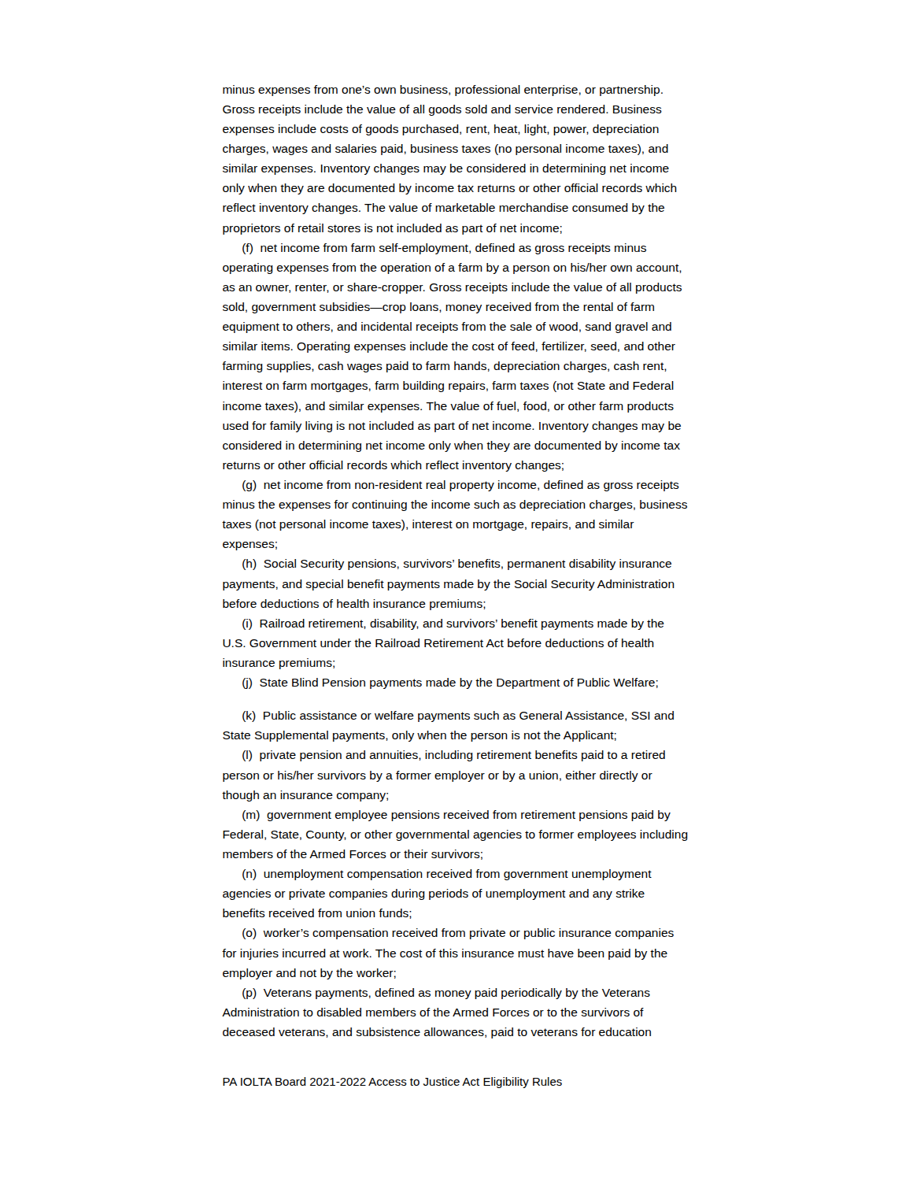minus expenses from one’s own business, professional enterprise, or partnership. Gross receipts include the value of all goods sold and service rendered. Business expenses include costs of goods purchased, rent, heat, light, power, depreciation charges, wages and salaries paid, business taxes (no personal income taxes), and similar expenses. Inventory changes may be considered in determining net income only when they are documented by income tax returns or other official records which reflect inventory changes. The value of marketable merchandise consumed by the proprietors of retail stores is not included as part of net income;
(f) net income from farm self-employment, defined as gross receipts minus operating expenses from the operation of a farm by a person on his/her own account, as an owner, renter, or share-cropper. Gross receipts include the value of all products sold, government subsidies—crop loans, money received from the rental of farm equipment to others, and incidental receipts from the sale of wood, sand gravel and similar items. Operating expenses include the cost of feed, fertilizer, seed, and other farming supplies, cash wages paid to farm hands, depreciation charges, cash rent, interest on farm mortgages, farm building repairs, farm taxes (not State and Federal income taxes), and similar expenses. The value of fuel, food, or other farm products used for family living is not included as part of net income. Inventory changes may be considered in determining net income only when they are documented by income tax returns or other official records which reflect inventory changes;
(g) net income from non-resident real property income, defined as gross receipts minus the expenses for continuing the income such as depreciation charges, business taxes (not personal income taxes), interest on mortgage, repairs, and similar expenses;
(h) Social Security pensions, survivors’ benefits, permanent disability insurance payments, and special benefit payments made by the Social Security Administration before deductions of health insurance premiums;
(i) Railroad retirement, disability, and survivors’ benefit payments made by the U.S. Government under the Railroad Retirement Act before deductions of health insurance premiums;
(j) State Blind Pension payments made by the Department of Public Welfare;
(k) Public assistance or welfare payments such as General Assistance, SSI and State Supplemental payments, only when the person is not the Applicant;
(l) private pension and annuities, including retirement benefits paid to a retired person or his/her survivors by a former employer or by a union, either directly or though an insurance company;
(m) government employee pensions received from retirement pensions paid by Federal, State, County, or other governmental agencies to former employees including members of the Armed Forces or their survivors;
(n) unemployment compensation received from government unemployment agencies or private companies during periods of unemployment and any strike benefits received from union funds;
(o) worker’s compensation received from private or public insurance companies for injuries incurred at work. The cost of this insurance must have been paid by the employer and not by the worker;
(p) Veterans payments, defined as money paid periodically by the Veterans Administration to disabled members of the Armed Forces or to the survivors of deceased veterans, and subsistence allowances, paid to veterans for education
PA IOLTA Board 2021-2022 Access to Justice Act Eligibility Rules